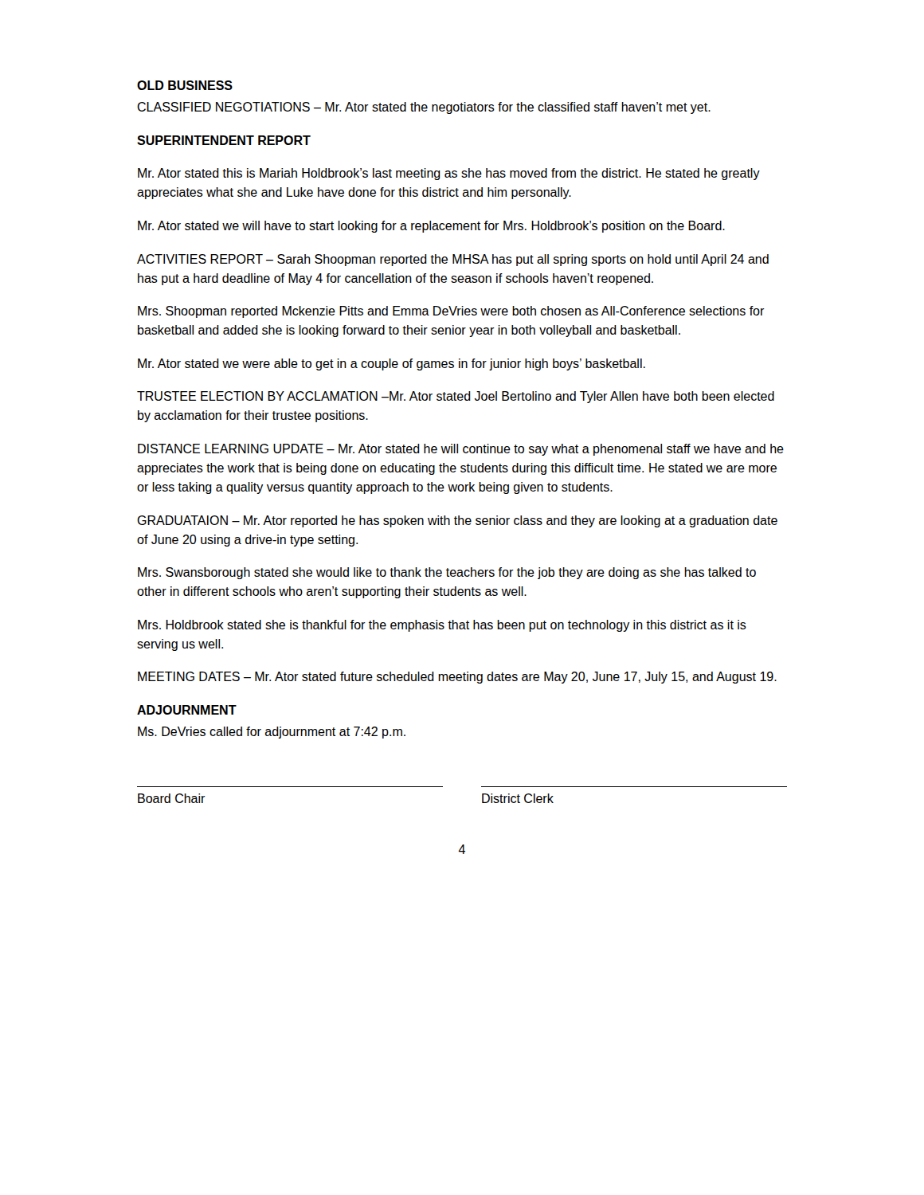OLD BUSINESS
CLASSIFIED NEGOTIATIONS – Mr. Ator stated the negotiators for the classified staff haven’t met yet.
SUPERINTENDENT REPORT
Mr. Ator stated this is Mariah Holdbrook’s last meeting as she has moved from the district. He stated he greatly appreciates what she and Luke have done for this district and him personally.
Mr. Ator stated we will have to start looking for a replacement for Mrs. Holdbrook’s position on the Board.
ACTIVITIES REPORT – Sarah Shoopman reported the MHSA has put all spring sports on hold until April 24 and has put a hard deadline of May 4 for cancellation of the season if schools haven’t reopened.
Mrs. Shoopman reported Mckenzie Pitts and Emma DeVries were both chosen as All-Conference selections for basketball and added she is looking forward to their senior year in both volleyball and basketball.
Mr. Ator stated we were able to get in a couple of games in for junior high boys’ basketball.
TRUSTEE ELECTION BY ACCLAMATION –Mr. Ator stated Joel Bertolino and Tyler Allen have both been elected by acclamation for their trustee positions.
DISTANCE LEARNING UPDATE – Mr. Ator stated he will continue to say what a phenomenal staff we have and he appreciates the work that is being done on educating the students during this difficult time. He stated we are more or less taking a quality versus quantity approach to the work being given to students.
GRADUATAION – Mr. Ator reported he has spoken with the senior class and they are looking at a graduation date of June 20 using a drive-in type setting.
Mrs. Swansborough stated she would like to thank the teachers for the job they are doing as she has talked to other in different schools who aren’t supporting their students as well.
Mrs. Holdbrook stated she is thankful for the emphasis that has been put on technology in this district as it is serving us well.
MEETING DATES – Mr. Ator stated future scheduled meeting dates are May 20, June 17, July 15, and August 19.
ADJOURNMENT
Ms. DeVries called for adjournment at 7:42 p.m.
Board Chair
District Clerk
4